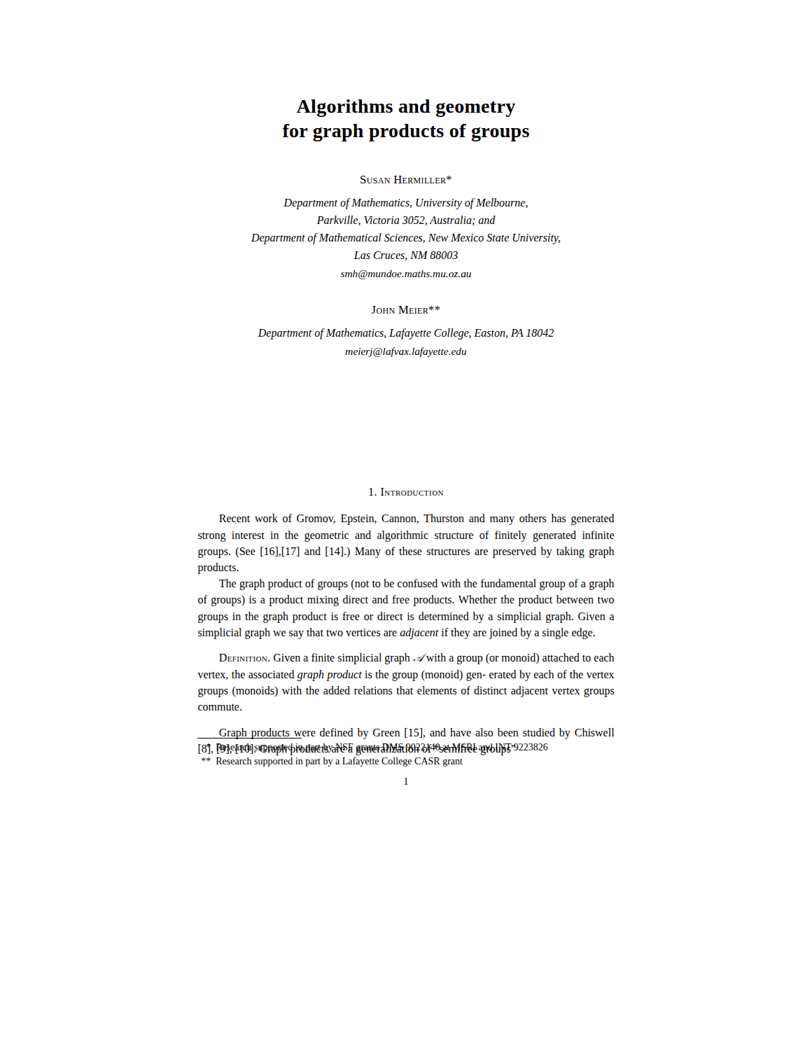Algorithms and geometry
for graph products of groups
Susan Hermiller*
Department of Mathematics, University of Melbourne,
Parkville, Victoria 3052, Australia; and
Department of Mathematical Sciences, New Mexico State University,
Las Cruces, NM 88003
smh@mundoe.maths.mu.oz.au
John Meier**
Department of Mathematics, Lafayette College, Easton, PA 18042
meierj@lafvax.lafayette.edu
1. Introduction
Recent work of Gromov, Epstein, Cannon, Thurston and many others has generated strong interest in the geometric and algorithmic structure of finitely generated infinite groups. (See [16],[17] and [14].) Many of these structures are preserved by taking graph products.
The graph product of groups (not to be confused with the fundamental group of a graph of groups) is a product mixing direct and free products. Whether the product between two groups in the graph product is free or direct is determined by a simplicial graph. Given a simplicial graph we say that two vertices are adjacent if they are joined by a single edge.
Definition. Given a finite simplicial graph 𝒜 with a group (or monoid) attached to each vertex, the associated graph product is the group (monoid) gen‑ erated by each of the vertex groups (monoids) with the added relations that elements of distinct adjacent vertex groups commute.
Graph products were defined by Green [15], and have also been studied by Chiswell [8], [9], [10]. Graph products are a generalization of “semifree groups”
*Research supported in part by NSF grants DMS 9022140 at MSRI and INT 9223826
**Research supported in part by a Lafayette College CASR grant
1